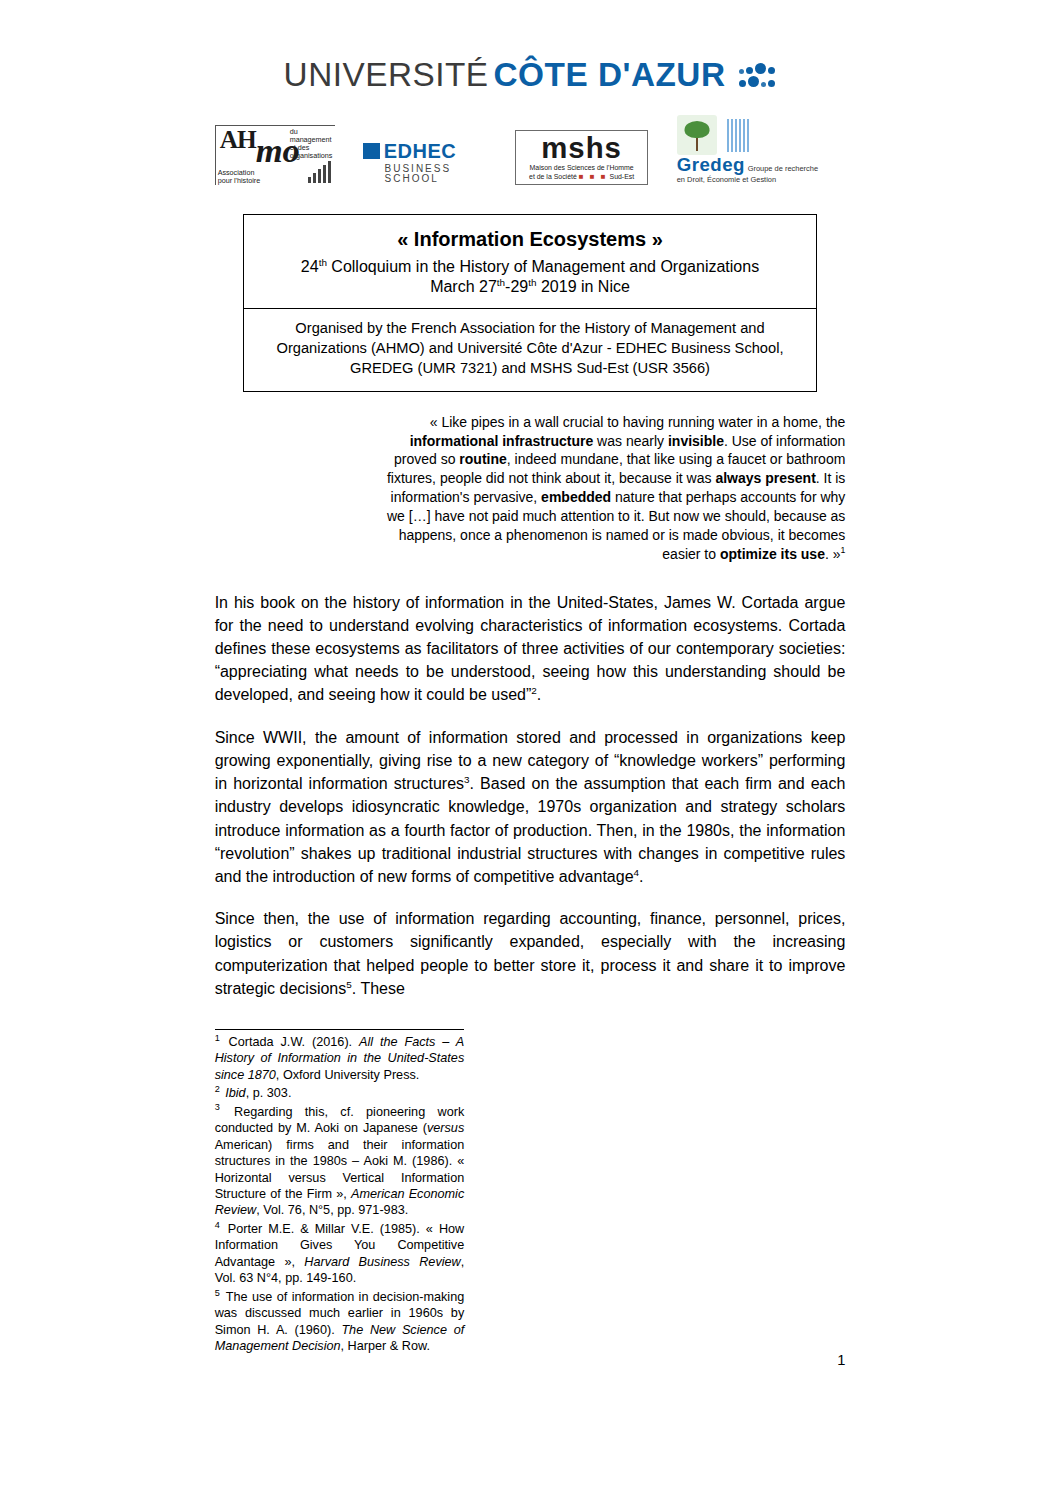UNIVERSITÉ CÔTE D'AZUR
AH mo du management
et des organisations Association
pour l'histoire
EDHEC
BUSINESS SCHOOL
mshs
Maison des Sciences de l'Homme
et de la Société ■ ■ ■ Sud-Est
Gredeg Groupe de recherche
en Droit, Économie et Gestion
« Information Ecosystems »
24th Colloquium in the History of Management and Organizations
March 27th-29th 2019 in Nice
Organised by the French Association for the History of Management and Organizations (AHMO) and Université Côte d'Azur - EDHEC Business School, GREDEG (UMR 7321) and MSHS Sud-Est (USR 3566)
« Like pipes in a wall crucial to having running water in a home, the informational infrastructure was nearly invisible. Use of information proved so routine, indeed mundane, that like using a faucet or bathroom fixtures, people did not think about it, because it was always present. It is information's pervasive, embedded nature that perhaps accounts for why we […] have not paid much attention to it. But now we should, because as happens, once a phenomenon is named or is made obvious, it becomes easier to optimize its use. »1
In his book on the history of information in the United-States, James W. Cortada argue for the need to understand evolving characteristics of information ecosystems. Cortada defines these ecosystems as facilitators of three activities of our contemporary societies: “appreciating what needs to be understood, seeing how this understanding should be developed, and seeing how it could be used”2.
Since WWII, the amount of information stored and processed in organizations keep growing exponentially, giving rise to a new category of “knowledge workers” performing in horizontal information structures3. Based on the assumption that each firm and each industry develops idiosyncratic knowledge, 1970s organization and strategy scholars introduce information as a fourth factor of production. Then, in the 1980s, the information “revolution” shakes up traditional industrial structures with changes in competitive rules and the introduction of new forms of competitive advantage4.
Since then, the use of information regarding accounting, finance, personnel, prices, logistics or customers significantly expanded, especially with the increasing computerization that helped people to better store it, process it and share it to improve strategic decisions5. These
1 Cortada J.W. (2016). All the Facts – A History of Information in the United-States since 1870, Oxford University Press.
2 Ibid, p. 303.
3 Regarding this, cf. pioneering work conducted by M. Aoki on Japanese (versus American) firms and their information structures in the 1980s – Aoki M. (1986). « Horizontal versus Vertical Information Structure of the Firm », American Economic Review, Vol. 76, N°5, pp. 971-983.
4 Porter M.E. & Millar V.E. (1985). « How Information Gives You Competitive Advantage », Harvard Business Review, Vol. 63 N°4, pp. 149-160.
5 The use of information in decision-making was discussed much earlier in 1960s by Simon H. A. (1960). The New Science of Management Decision, Harper & Row.
1